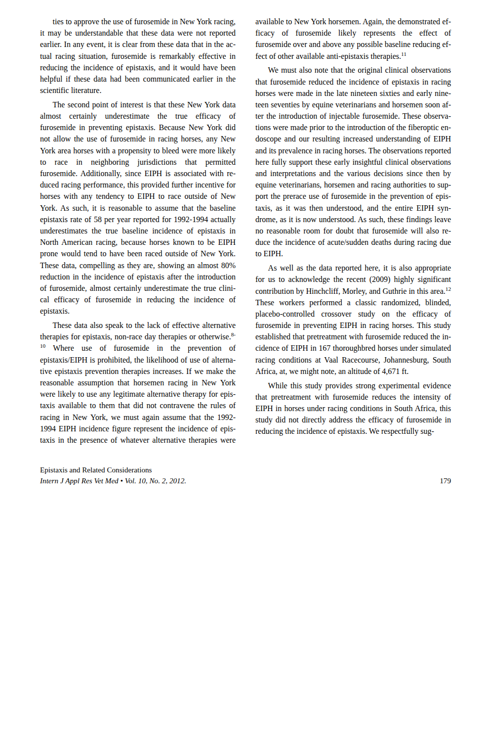ties to approve the use of furosemide in New York racing, it may be understandable that these data were not reported earlier. In any event, it is clear from these data that in the actual racing situation, furosemide is remarkably effective in reducing the incidence of epistaxis, and it would have been helpful if these data had been communicated earlier in the scientific literature.
The second point of interest is that these New York data almost certainly underestimate the true efficacy of furosemide in preventing epistaxis. Because New York did not allow the use of furosemide in racing horses, any New York area horses with a propensity to bleed were more likely to race in neighboring jurisdictions that permitted furosemide. Additionally, since EIPH is associated with reduced racing performance, this provided further incentive for horses with any tendency to EIPH to race outside of New York. As such, it is reasonable to assume that the baseline epistaxis rate of 58 per year reported for 1992-1994 actually underestimates the true baseline incidence of epistaxis in North American racing, because horses known to be EIPH prone would tend to have been raced outside of New York. These data, compelling as they are, showing an almost 80% reduction in the incidence of epistaxis after the introduction of furosemide, almost certainly underestimate the true clinical efficacy of furosemide in reducing the incidence of epistaxis.
These data also speak to the lack of effective alternative therapies for epistaxis, non-race day therapies or otherwise.8-10 Where use of furosemide in the prevention of epistaxis/EIPH is prohibited, the likelihood of use of alternative epistaxis prevention therapies increases. If we make the reasonable assumption that horsemen racing in New York were likely to use any legitimate alternative therapy for epistaxis available to them that did not contravene the rules of racing in New York, we must again assume that the 1992-1994 EIPH incidence figure represent the incidence of epistaxis in the presence of whatever alternative therapies were available to New York horsemen. Again, the demonstrated efficacy of furosemide likely represents the effect of furosemide over and above any possible baseline reducing effect of other available anti-epistaxis therapies.11
We must also note that the original clinical observations that furosemide reduced the incidence of epistaxis in racing horses were made in the late nineteen sixties and early nineteen seventies by equine veterinarians and horsemen soon after the introduction of injectable furosemide. These observations were made prior to the introduction of the fiberoptic endoscope and our resulting increased understanding of EIPH and its prevalence in racing horses. The observations reported here fully support these early insightful clinical observations and interpretations and the various decisions since then by equine veterinarians, horsemen and racing authorities to support the prerace use of furosemide in the prevention of epistaxis, as it was then understood, and the entire EIPH syndrome, as it is now understood. As such, these findings leave no reasonable room for doubt that furosemide will also reduce the incidence of acute/sudden deaths during racing due to EIPH.
As well as the data reported here, it is also appropriate for us to acknowledge the recent (2009) highly significant contribution by Hinchcliff, Morley, and Guthrie in this area.12 These workers performed a classic randomized, blinded, placebo-controlled crossover study on the efficacy of furosemide in preventing EIPH in racing horses. This study established that pretreatment with furosemide reduced the incidence of EIPH in 167 thoroughbred horses under simulated racing conditions at Vaal Racecourse, Johannesburg, South Africa, at, we might note, an altitude of 4,671 ft.
While this study provides strong experimental evidence that pretreatment with furosemide reduces the intensity of EIPH in horses under racing conditions in South Africa, this study did not directly address the efficacy of furosemide in reducing the incidence of epistaxis. We respectfully sug-
Epistaxis and Related Considerations
Intern J Appl Res Vet Med • Vol. 10, No. 2, 2012. 179